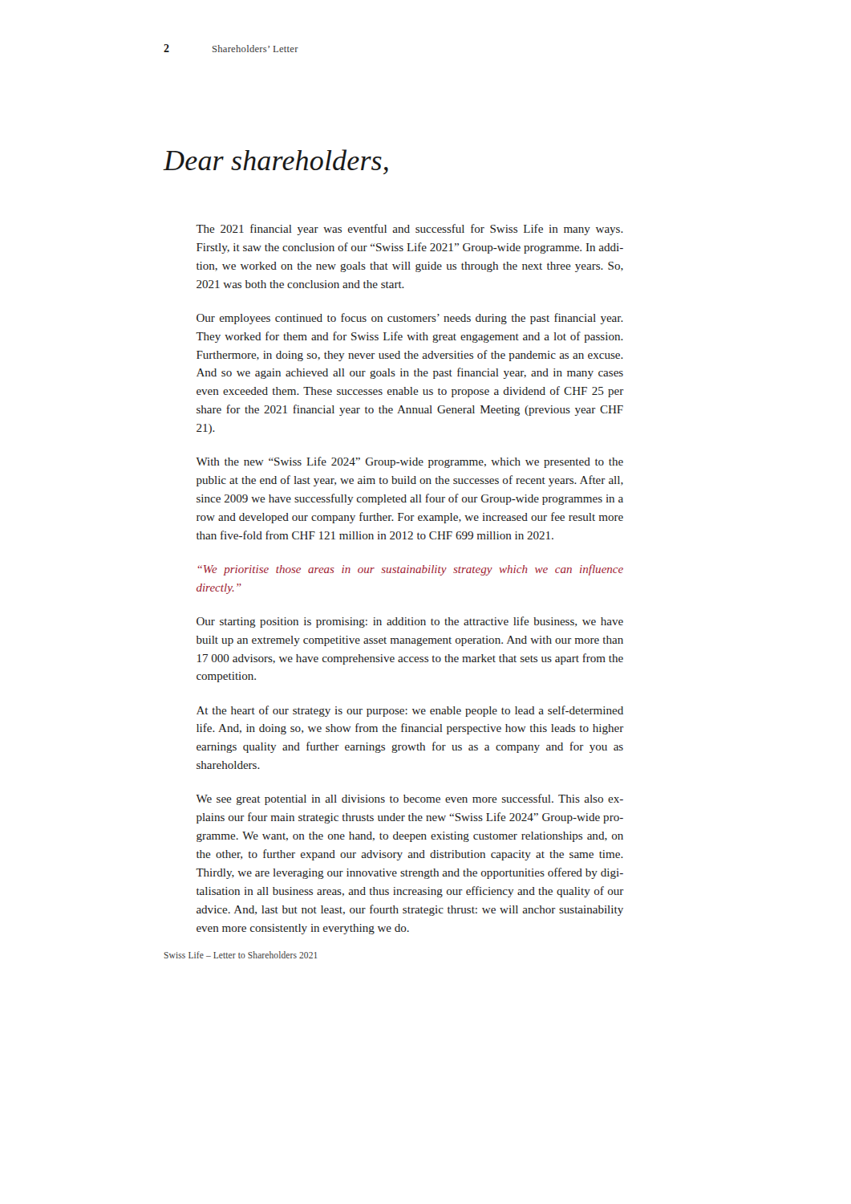2 Shareholders’ Letter
Dear shareholders,
The 2021 financial year was eventful and successful for Swiss Life in many ways. Firstly, it saw the conclusion of our “Swiss Life 2021” Group-wide programme. In addition, we worked on the new goals that will guide us through the next three years. So, 2021 was both the conclusion and the start.
Our employees continued to focus on customers’ needs during the past financial year. They worked for them and for Swiss Life with great engagement and a lot of passion. Furthermore, in doing so, they never used the adversities of the pandemic as an excuse. And so we again achieved all our goals in the past financial year, and in many cases even exceeded them. These successes enable us to propose a dividend of CHF 25 per share for the 2021 financial year to the Annual General Meeting (previous year CHF 21).
With the new “Swiss Life 2024” Group-wide programme, which we presented to the public at the end of last year, we aim to build on the successes of recent years. After all, since 2009 we have successfully completed all four of our Group-wide programmes in a row and developed our company further. For example, we increased our fee result more than five-fold from CHF 121 million in 2012 to CHF 699 million in 2021.
“We prioritise those areas in our sustainability strategy which we can influence directly.”
Our starting position is promising: in addition to the attractive life business, we have built up an extremely competitive asset management operation. And with our more than 17 000 advisors, we have comprehensive access to the market that sets us apart from the competition.
At the heart of our strategy is our purpose: we enable people to lead a self-determined life. And, in doing so, we show from the financial perspective how this leads to higher earnings quality and further earnings growth for us as a company and for you as shareholders.
We see great potential in all divisions to become even more successful. This also explains our four main strategic thrusts under the new “Swiss Life 2024” Group-wide programme. We want, on the one hand, to deepen existing customer relationships and, on the other, to further expand our advisory and distribution capacity at the same time. Thirdly, we are leveraging our innovative strength and the opportunities offered by digitalisation in all business areas, and thus increasing our efficiency and the quality of our advice. And, last but not least, our fourth strategic thrust: we will anchor sustainability even more consistently in everything we do.
Swiss Life – Letter to Shareholders 2021